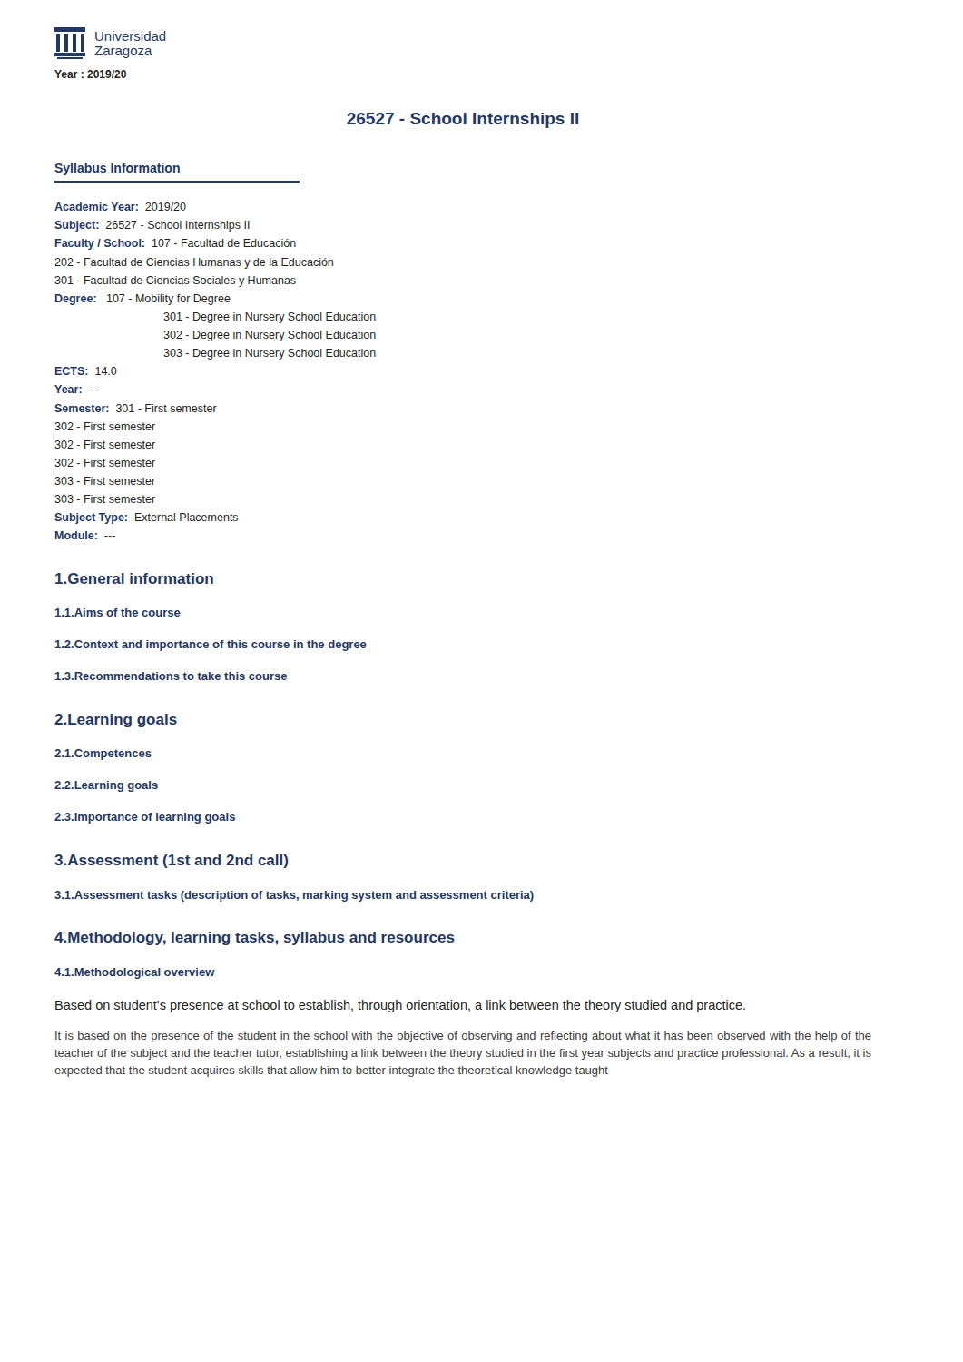Universidad
Zaragoza
Year : 2019/20
26527 - School Internships II
Syllabus Information
Academic Year: 2019/20
Subject: 26527 - School Internships II
Faculty / School: 107 - Facultad de Educación
202 - Facultad de Ciencias Humanas y de la Educación
301 - Facultad de Ciencias Sociales y Humanas
Degree: 107 - Mobility for Degree
301 - Degree in Nursery School Education
302 - Degree in Nursery School Education
303 - Degree in Nursery School Education
ECTS: 14.0
Year: ---
Semester: 301 - First semester
302 - First semester
302 - First semester
302 - First semester
303 - First semester
303 - First semester
Subject Type: External Placements
Module: ---
1.General information
1.1.Aims of the course
1.2.Context and importance of this course in the degree
1.3.Recommendations to take this course
2.Learning goals
2.1.Competences
2.2.Learning goals
2.3.Importance of learning goals
3.Assessment (1st and 2nd call)
3.1.Assessment tasks (description of tasks, marking system and assessment criteria)
4.Methodology, learning tasks, syllabus and resources
4.1.Methodological overview
Based on student's presence at school to establish, through orientation, a link between the theory studied and practice.
It is based on the presence of the student in the school with the objective of observing and reflecting about what it has been observed with the help of the teacher of the subject and the teacher tutor, establishing a link between the theory studied in the first year subjects and practice professional. As a result, it is expected that the student acquires skills that allow him to better integrate the theoretical knowledge taught